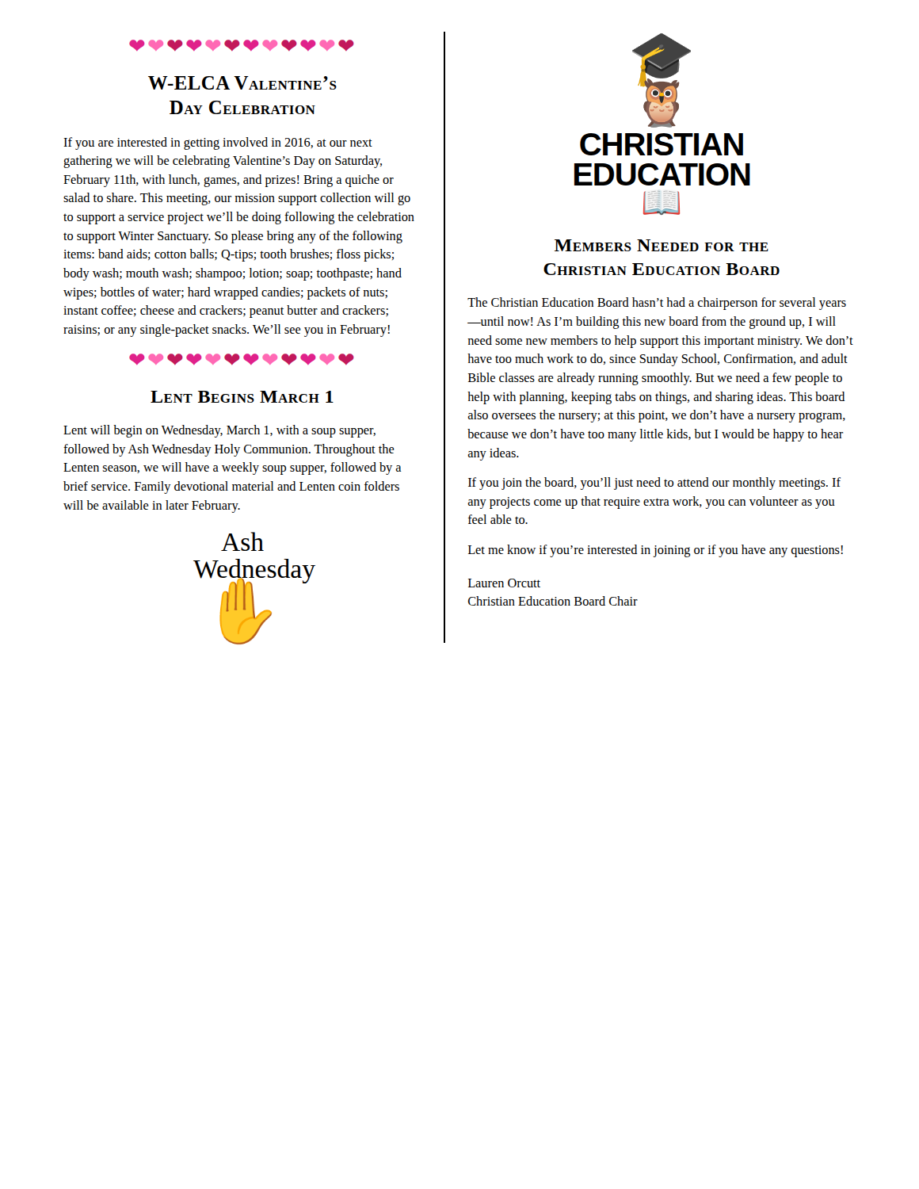❤❤❤❤❤❤❤❤❤❤❤❤
W-ELCA Valentine’s
Day Celebration
If you are interested in getting involved in 2016, at our next gathering we will be celebrating Valentine’s Day on Saturday, February 11th, with lunch, games, and prizes! Bring a quiche or salad to share. This meeting, our mission support collection will go to support a service project we’ll be doing following the celebration to support Winter Sanctuary. So please bring any of the following items: band aids; cotton balls; Q-tips; tooth brushes; floss picks; body wash; mouth wash; shampoo; lotion; soap; toothpaste; hand wipes; bottles of water; hard wrapped candies; packets of nuts; instant coffee; cheese and crackers; peanut butter and crackers; raisins; or any single-packet snacks. We’ll see you in February!
❤❤❤❤❤❤❤❤❤❤❤❤
Lent Begins March 1
Lent will begin on Wednesday, March 1, with a soup supper, followed by Ash Wednesday Holy Communion. Throughout the Lenten season, we will have a weekly soup supper, followed by a brief service. Family devotional material and Lenten coin folders will be available in later February.
AshWednesday
✋
🎓 🦉 CHRISTIANEDUCATION 📖
Members Needed for the
Christian Education Board
The Christian Education Board hasn’t had a chairperson for several years—until now! As I’m building this new board from the ground up, I will need some new members to help support this important ministry. We don’t have too much work to do, since Sunday School, Confirmation, and adult Bible classes are already running smoothly. But we need a few people to help with planning, keeping tabs on things, and sharing ideas. This board also oversees the nursery; at this point, we don’t have a nursery program, because we don’t have too many little kids, but I would be happy to hear any ideas.
If you join the board, you’ll just need to attend our monthly meetings. If any projects come up that require extra work, you can volunteer as you feel able to.
Let me know if you’re interested in joining or if you have any questions!
Lauren Orcutt
Christian Education Board Chair